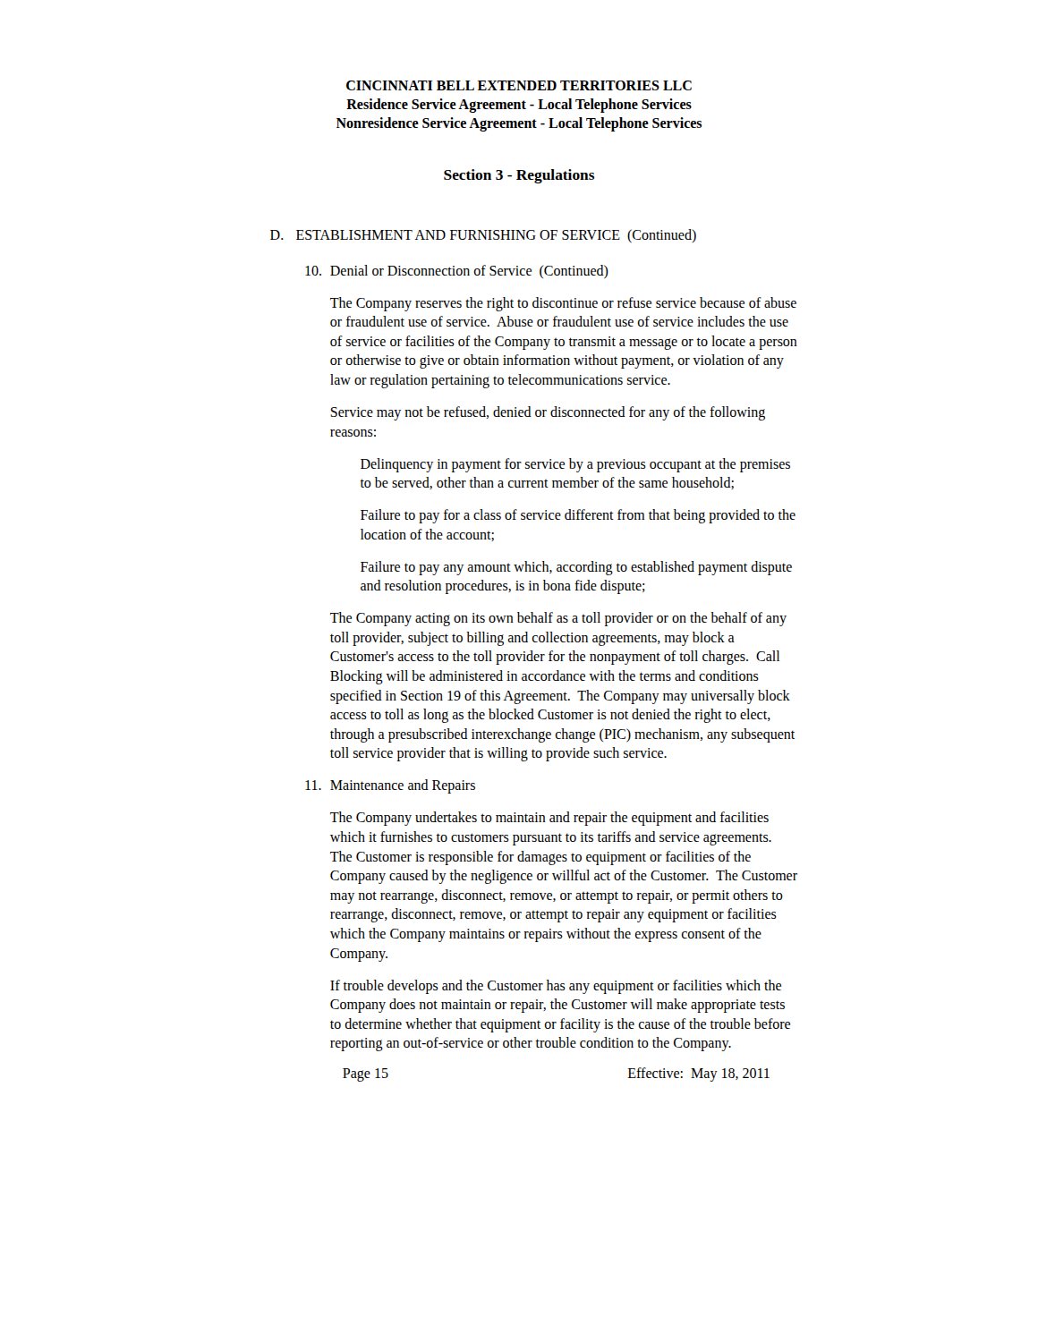CINCINNATI BELL EXTENDED TERRITORIES LLC
Residence Service Agreement - Local Telephone Services
Nonresidence Service Agreement - Local Telephone Services
Section 3 - Regulations
D. ESTABLISHMENT AND FURNISHING OF SERVICE (Continued)
10. Denial or Disconnection of Service (Continued)
The Company reserves the right to discontinue or refuse service because of abuse or fraudulent use of service. Abuse or fraudulent use of service includes the use of service or facilities of the Company to transmit a message or to locate a person or otherwise to give or obtain information without payment, or violation of any law or regulation pertaining to telecommunications service.
Service may not be refused, denied or disconnected for any of the following reasons:
Delinquency in payment for service by a previous occupant at the premises to be served, other than a current member of the same household;
Failure to pay for a class of service different from that being provided to the location of the account;
Failure to pay any amount which, according to established payment dispute and resolution procedures, is in bona fide dispute;
The Company acting on its own behalf as a toll provider or on the behalf of any toll provider, subject to billing and collection agreements, may block a Customer's access to the toll provider for the nonpayment of toll charges. Call Blocking will be administered in accordance with the terms and conditions specified in Section 19 of this Agreement. The Company may universally block access to toll as long as the blocked Customer is not denied the right to elect, through a presubscribed interexchange change (PIC) mechanism, any subsequent toll service provider that is willing to provide such service.
11. Maintenance and Repairs
The Company undertakes to maintain and repair the equipment and facilities which it furnishes to customers pursuant to its tariffs and service agreements. The Customer is responsible for damages to equipment or facilities of the Company caused by the negligence or willful act of the Customer. The Customer may not rearrange, disconnect, remove, or attempt to repair, or permit others to rearrange, disconnect, remove, or attempt to repair any equipment or facilities which the Company maintains or repairs without the express consent of the Company.
If trouble develops and the Customer has any equipment or facilities which the Company does not maintain or repair, the Customer will make appropriate tests to determine whether that equipment or facility is the cause of the trouble before reporting an out-of-service or other trouble condition to the Company.
Page 15 Effective: May 18, 2011